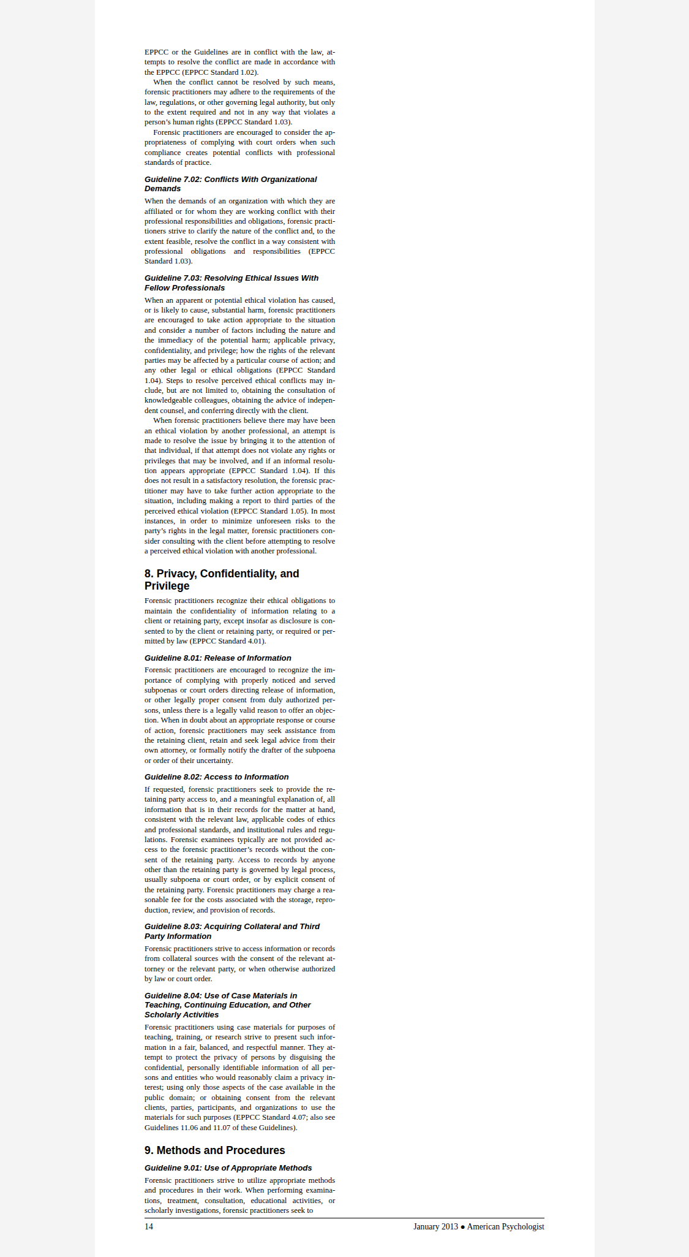EPPCC or the Guidelines are in conflict with the law, attempts to resolve the conflict are made in accordance with the EPPCC (EPPCC Standard 1.02).
When the conflict cannot be resolved by such means, forensic practitioners may adhere to the requirements of the law, regulations, or other governing legal authority, but only to the extent required and not in any way that violates a person’s human rights (EPPCC Standard 1.03).
Forensic practitioners are encouraged to consider the appropriateness of complying with court orders when such compliance creates potential conflicts with professional standards of practice.
Guideline 7.02: Conflicts With Organizational Demands
When the demands of an organization with which they are affiliated or for whom they are working conflict with their professional responsibilities and obligations, forensic practitioners strive to clarify the nature of the conflict and, to the extent feasible, resolve the conflict in a way consistent with professional obligations and responsibilities (EPPCC Standard 1.03).
Guideline 7.03: Resolving Ethical Issues With Fellow Professionals
When an apparent or potential ethical violation has caused, or is likely to cause, substantial harm, forensic practitioners are encouraged to take action appropriate to the situation and consider a number of factors including the nature and the immediacy of the potential harm; applicable privacy, confidentiality, and privilege; how the rights of the relevant parties may be affected by a particular course of action; and any other legal or ethical obligations (EPPCC Standard 1.04). Steps to resolve perceived ethical conflicts may include, but are not limited to, obtaining the consultation of knowledgeable colleagues, obtaining the advice of independent counsel, and conferring directly with the client.
When forensic practitioners believe there may have been an ethical violation by another professional, an attempt is made to resolve the issue by bringing it to the attention of that individual, if that attempt does not violate any rights or privileges that may be involved, and if an informal resolution appears appropriate (EPPCC Standard 1.04). If this does not result in a satisfactory resolution, the forensic practitioner may have to take further action appropriate to the situation, including making a report to third parties of the perceived ethical violation (EPPCC Standard 1.05). In most instances, in order to minimize unforeseen risks to the party’s rights in the legal matter, forensic practitioners consider consulting with the client before attempting to resolve a perceived ethical violation with another professional.
8. Privacy, Confidentiality, and Privilege
Forensic practitioners recognize their ethical obligations to maintain the confidentiality of information relating to a client or retaining party, except insofar as disclosure is consented to by the client or retaining party, or required or permitted by law (EPPCC Standard 4.01).
Guideline 8.01: Release of Information
Forensic practitioners are encouraged to recognize the importance of complying with properly noticed and served subpoenas or court orders directing release of information, or other legally proper consent from duly authorized persons, unless there is a legally valid reason to offer an objection. When in doubt about an appropriate response or course of action, forensic practitioners may seek assistance from the retaining client, retain and seek legal advice from their own attorney, or formally notify the drafter of the subpoena or order of their uncertainty.
Guideline 8.02: Access to Information
If requested, forensic practitioners seek to provide the retaining party access to, and a meaningful explanation of, all information that is in their records for the matter at hand, consistent with the relevant law, applicable codes of ethics and professional standards, and institutional rules and regulations. Forensic examinees typically are not provided access to the forensic practitioner’s records without the consent of the retaining party. Access to records by anyone other than the retaining party is governed by legal process, usually subpoena or court order, or by explicit consent of the retaining party. Forensic practitioners may charge a reasonable fee for the costs associated with the storage, reproduction, review, and provision of records.
Guideline 8.03: Acquiring Collateral and Third Party Information
Forensic practitioners strive to access information or records from collateral sources with the consent of the relevant attorney or the relevant party, or when otherwise authorized by law or court order.
Guideline 8.04: Use of Case Materials in Teaching, Continuing Education, and Other Scholarly Activities
Forensic practitioners using case materials for purposes of teaching, training, or research strive to present such information in a fair, balanced, and respectful manner. They attempt to protect the privacy of persons by disguising the confidential, personally identifiable information of all persons and entities who would reasonably claim a privacy interest; using only those aspects of the case available in the public domain; or obtaining consent from the relevant clients, parties, participants, and organizations to use the materials for such purposes (EPPCC Standard 4.07; also see Guidelines 11.06 and 11.07 of these Guidelines).
9. Methods and Procedures
Guideline 9.01: Use of Appropriate Methods
Forensic practitioners strive to utilize appropriate methods and procedures in their work. When performing examinations, treatment, consultation, educational activities, or scholarly investigations, forensic practitioners seek to
14 January 2013 ● American Psychologist